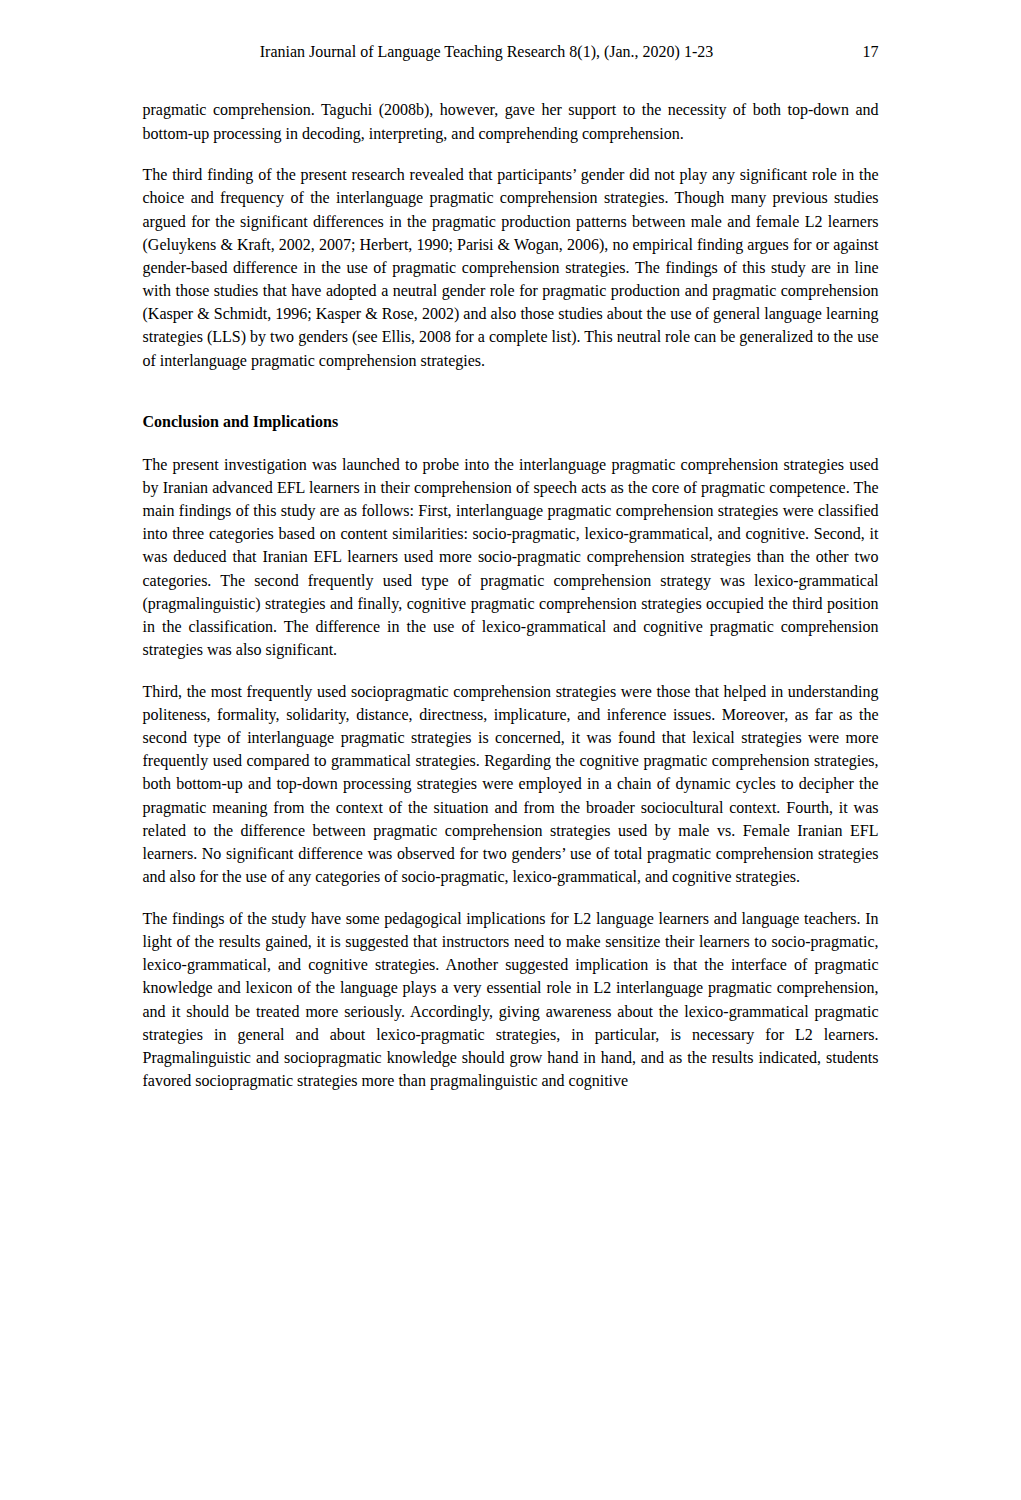Iranian Journal of Language Teaching Research 8(1), (Jan., 2020) 1-23 17
pragmatic comprehension. Taguchi (2008b), however, gave her support to the necessity of both top-down and bottom-up processing in decoding, interpreting, and comprehending comprehension.
The third finding of the present research revealed that participants’ gender did not play any significant role in the choice and frequency of the interlanguage pragmatic comprehension strategies. Though many previous studies argued for the significant differences in the pragmatic production patterns between male and female L2 learners (Geluykens & Kraft, 2002, 2007; Herbert, 1990; Parisi & Wogan, 2006), no empirical finding argues for or against gender-based difference in the use of pragmatic comprehension strategies. The findings of this study are in line with those studies that have adopted a neutral gender role for pragmatic production and pragmatic comprehension (Kasper & Schmidt, 1996; Kasper & Rose, 2002) and also those studies about the use of general language learning strategies (LLS) by two genders (see Ellis, 2008 for a complete list). This neutral role can be generalized to the use of interlanguage pragmatic comprehension strategies.
Conclusion and Implications
The present investigation was launched to probe into the interlanguage pragmatic comprehension strategies used by Iranian advanced EFL learners in their comprehension of speech acts as the core of pragmatic competence. The main findings of this study are as follows: First, interlanguage pragmatic comprehension strategies were classified into three categories based on content similarities: socio-pragmatic, lexico-grammatical, and cognitive. Second, it was deduced that Iranian EFL learners used more socio-pragmatic comprehension strategies than the other two categories. The second frequently used type of pragmatic comprehension strategy was lexico-grammatical (pragmalinguistic) strategies and finally, cognitive pragmatic comprehension strategies occupied the third position in the classification. The difference in the use of lexico-grammatical and cognitive pragmatic comprehension strategies was also significant.
Third, the most frequently used sociopragmatic comprehension strategies were those that helped in understanding politeness, formality, solidarity, distance, directness, implicature, and inference issues. Moreover, as far as the second type of interlanguage pragmatic strategies is concerned, it was found that lexical strategies were more frequently used compared to grammatical strategies. Regarding the cognitive pragmatic comprehension strategies, both bottom-up and top-down processing strategies were employed in a chain of dynamic cycles to decipher the pragmatic meaning from the context of the situation and from the broader sociocultural context. Fourth, it was related to the difference between pragmatic comprehension strategies used by male vs. Female Iranian EFL learners. No significant difference was observed for two genders’ use of total pragmatic comprehension strategies and also for the use of any categories of socio-pragmatic, lexico-grammatical, and cognitive strategies.
The findings of the study have some pedagogical implications for L2 language learners and language teachers. In light of the results gained, it is suggested that instructors need to make sensitize their learners to socio-pragmatic, lexico-grammatical, and cognitive strategies. Another suggested implication is that the interface of pragmatic knowledge and lexicon of the language plays a very essential role in L2 interlanguage pragmatic comprehension, and it should be treated more seriously. Accordingly, giving awareness about the lexico-grammatical pragmatic strategies in general and about lexico-pragmatic strategies, in particular, is necessary for L2 learners. Pragmalinguistic and sociopragmatic knowledge should grow hand in hand, and as the results indicated, students favored sociopragmatic strategies more than pragmalinguistic and cognitive